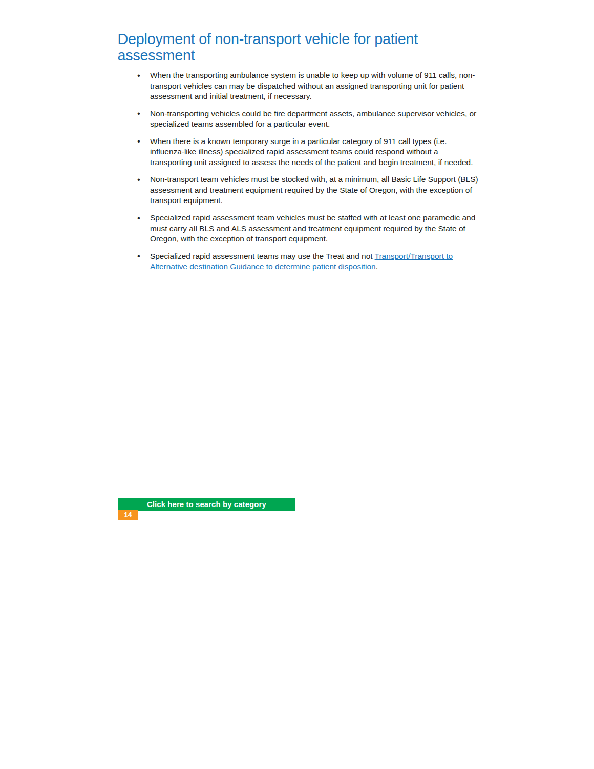Deployment of non-transport vehicle for patient assessment
When the transporting ambulance system is unable to keep up with volume of 911 calls, non-transport vehicles can may be dispatched without an assigned transporting unit for patient assessment and initial treatment, if necessary.
Non-transporting vehicles could be fire department assets, ambulance supervisor vehicles, or specialized teams assembled for a particular event.
When there is a known temporary surge in a particular category of 911 call types (i.e. influenza-like illness) specialized rapid assessment teams could respond without a transporting unit assigned to assess the needs of the patient and begin treatment, if needed.
Non-transport team vehicles must be stocked with, at a minimum, all Basic Life Support (BLS) assessment and treatment equipment required by the State of Oregon, with the exception of transport equipment.
Specialized rapid assessment team vehicles must be staffed with at least one paramedic and must carry all BLS and ALS assessment and treatment equipment required by the State of Oregon, with the exception of transport equipment.
Specialized rapid assessment teams may use the Treat and not Transport/Transport to Alternative destination Guidance to determine patient disposition.
Click here to search by category
14